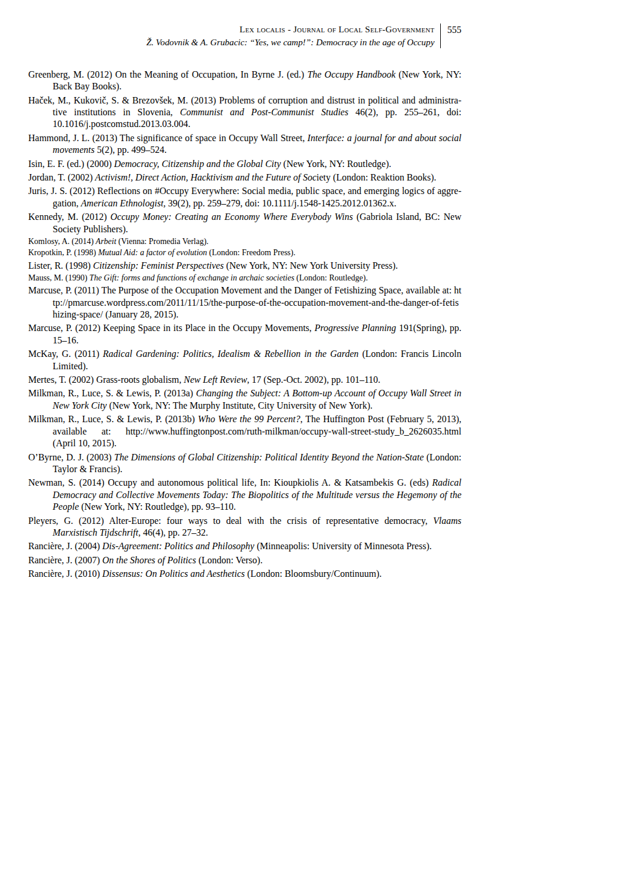Lex localis - Journal of Local Self-Government
Ž. Vodovnik & A. Grubacic: “Yes, we camp!”: Democracy in the age of Occupy
555
Greenberg, M. (2012) On the Meaning of Occupation, In Byrne J. (ed.) The Occupy Handbook (New York, NY: Back Bay Books).
Haček, M., Kukovič, S. & Brezovšek, M. (2013) Problems of corruption and distrust in political and administrative institutions in Slovenia, Communist and Post-Communist Studies 46(2), pp. 255–261, doi: 10.1016/j.postcomstud.2013.03.004.
Hammond, J. L. (2013) The significance of space in Occupy Wall Street, Interface: a journal for and about social movements 5(2), pp. 499–524.
Isin, E. F. (ed.) (2000) Democracy, Citizenship and the Global City (New York, NY: Routledge).
Jordan, T. (2002) Activism!, Direct Action, Hacktivism and the Future of Society (London: Reaktion Books).
Juris, J. S. (2012) Reflections on #Occupy Everywhere: Social media, public space, and emerging logics of aggregation, American Ethnologist, 39(2), pp. 259–279, doi: 10.1111/j.1548-1425.2012.01362.x.
Kennedy, M. (2012) Occupy Money: Creating an Economy Where Everybody Wins (Gabriola Island, BC: New Society Publishers).
Komlosy, A. (2014) Arbeit (Vienna: Promedia Verlag).
Kropotkin, P. (1998) Mutual Aid: a factor of evolution (London: Freedom Press).
Lister, R. (1998) Citizenship: Feminist Perspectives (New York, NY: New York University Press).
Mauss, M. (1990) The Gift: forms and functions of exchange in archaic societies (London: Routledge).
Marcuse, P. (2011) The Purpose of the Occupation Movement and the Danger of Fetishizing Space, available at: http://pmarcuse.wordpress.com/2011/11/15/the-purpose-of-the-occupation-movement-and-the-danger-of-fetishizing-space/ (January 28, 2015).
Marcuse, P. (2012) Keeping Space in its Place in the Occupy Movements, Progressive Planning 191(Spring), pp. 15–16.
McKay, G. (2011) Radical Gardening: Politics, Idealism & Rebellion in the Garden (London: Francis Lincoln Limited).
Mertes, T. (2002) Grass-roots globalism, New Left Review, 17 (Sep.-Oct. 2002), pp. 101–110.
Milkman, R., Luce, S. & Lewis, P. (2013a) Changing the Subject: A Bottom-up Account of Occupy Wall Street in New York City (New York, NY: The Murphy Institute, City University of New York).
Milkman, R., Luce, S. & Lewis, P. (2013b) Who Were the 99 Percent?, The Huffington Post (February 5, 2013), available at: http://www.huffingtonpost.com/ruth-milkman/occupy-wall-street-study_b_2626035.html (April 10, 2015).
O’Byrne, D. J. (2003) The Dimensions of Global Citizenship: Political Identity Beyond the Nation-State (London: Taylor & Francis).
Newman, S. (2014) Occupy and autonomous political life, In: Kioupkiolis A. & Katsambekis G. (eds) Radical Democracy and Collective Movements Today: The Biopolitics of the Multitude versus the Hegemony of the People (New York, NY: Routledge), pp. 93–110.
Pleyers, G. (2012) Alter-Europe: four ways to deal with the crisis of representative democracy, Vlaams Marxistisch Tijdschrift, 46(4), pp. 27–32.
Rancière, J. (2004) Dis-Agreement: Politics and Philosophy (Minneapolis: University of Minnesota Press).
Rancière, J. (2007) On the Shores of Politics (London: Verso).
Rancière, J. (2010) Dissensus: On Politics and Aesthetics (London: Bloomsbury/Continuum).